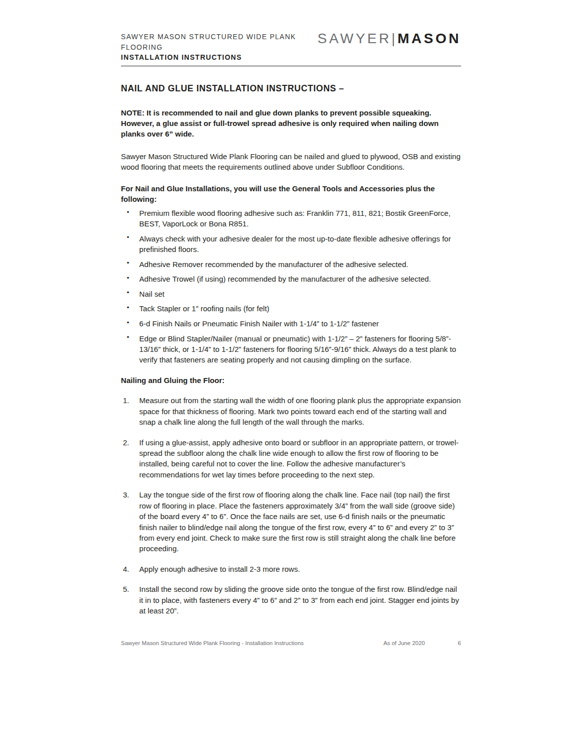SAWYER MASON STRUCTURED WIDE PLANK FLOORING
INSTALLATION INSTRUCTIONS
SAWYER|MASON
NAIL AND GLUE INSTALLATION INSTRUCTIONS –
NOTE: It is recommended to nail and glue down planks to prevent possible squeaking. However, a glue assist or full-trowel spread adhesive is only required when nailing down planks over 6” wide.
Sawyer Mason Structured Wide Plank Flooring can be nailed and glued to plywood, OSB and existing wood flooring that meets the requirements outlined above under Subfloor Conditions.
For Nail and Glue Installations, you will use the General Tools and Accessories plus the following:
Premium flexible wood flooring adhesive such as: Franklin 771, 811, 821; Bostik GreenForce, BEST, VaporLock or Bona R851.
Always check with your adhesive dealer for the most up-to-date flexible adhesive offerings for prefinished floors.
Adhesive Remover recommended by the manufacturer of the adhesive selected.
Adhesive Trowel (if using) recommended by the manufacturer of the adhesive selected.
Nail set
Tack Stapler or 1” roofing nails (for felt)
6-d Finish Nails or Pneumatic Finish Nailer with 1-1/4” to 1-1/2” fastener
Edge or Blind Stapler/Nailer (manual or pneumatic) with 1-1/2” – 2” fasteners for flooring 5/8”- 13/16” thick, or 1-1/4” to 1-1/2” fasteners for flooring 5/16”-9/16” thick. Always do a test plank to verify that fasteners are seating properly and not causing dimpling on the surface.
Nailing and Gluing the Floor:
Measure out from the starting wall the width of one flooring plank plus the appropriate expansion space for that thickness of flooring. Mark two points toward each end of the starting wall and snap a chalk line along the full length of the wall through the marks.
If using a glue-assist, apply adhesive onto board or subfloor in an appropriate pattern, or trowel-spread the subfloor along the chalk line wide enough to allow the first row of flooring to be installed, being careful not to cover the line. Follow the adhesive manufacturer’s recommendations for wet lay times before proceeding to the next step.
Lay the tongue side of the first row of flooring along the chalk line. Face nail (top nail) the first row of flooring in place. Place the fasteners approximately 3/4” from the wall side (groove side) of the board every 4” to 6”. Once the face nails are set, use 6-d finish nails or the pneumatic finish nailer to blind/edge nail along the tongue of the first row, every 4” to 6” and every 2” to 3” from every end joint. Check to make sure the first row is still straight along the chalk line before proceeding.
Apply enough adhesive to install 2-3 more rows.
Install the second row by sliding the groove side onto the tongue of the first row. Blind/edge nail it in to place, with fasteners every 4” to 6” and 2” to 3” from each end joint. Stagger end joints by at least 20”.
Sawyer Mason Structured Wide Plank Flooring - Installation Instructions
As of June 2020 6